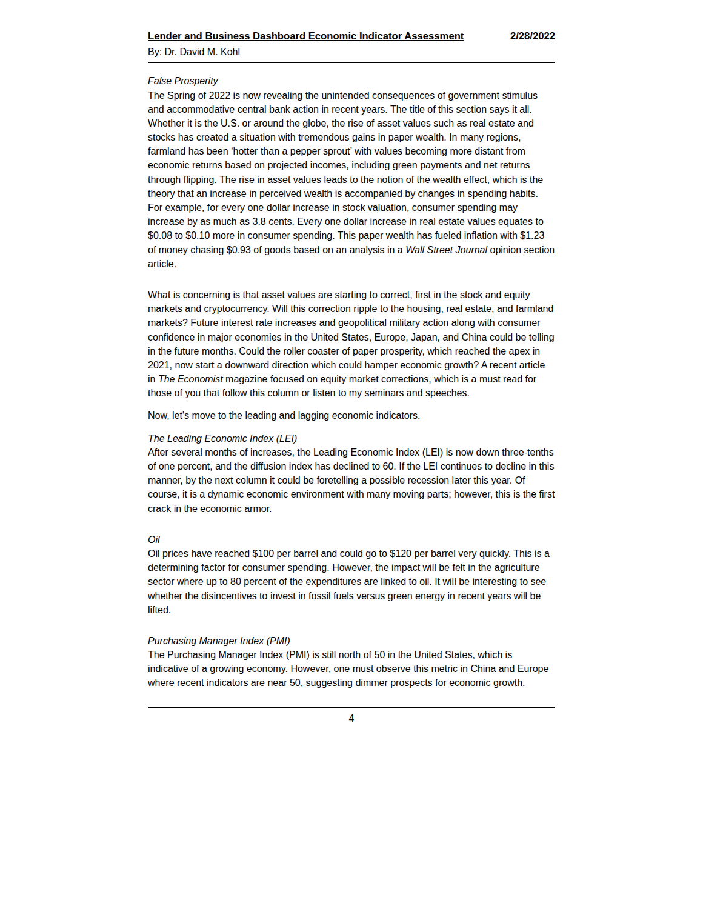Lender and Business Dashboard Economic Indicator Assessment 2/28/2022
By: Dr. David M. Kohl
False Prosperity
The Spring of 2022 is now revealing the unintended consequences of government stimulus and accommodative central bank action in recent years. The title of this section says it all. Whether it is the U.S. or around the globe, the rise of asset values such as real estate and stocks has created a situation with tremendous gains in paper wealth. In many regions, farmland has been ‘hotter than a pepper sprout’ with values becoming more distant from economic returns based on projected incomes, including green payments and net returns through flipping. The rise in asset values leads to the notion of the wealth effect, which is the theory that an increase in perceived wealth is accompanied by changes in spending habits. For example, for every one dollar increase in stock valuation, consumer spending may increase by as much as 3.8 cents. Every one dollar increase in real estate values equates to $0.08 to $0.10 more in consumer spending. This paper wealth has fueled inflation with $1.23 of money chasing $0.93 of goods based on an analysis in a Wall Street Journal opinion section article.
What is concerning is that asset values are starting to correct, first in the stock and equity markets and cryptocurrency. Will this correction ripple to the housing, real estate, and farmland markets? Future interest rate increases and geopolitical military action along with consumer confidence in major economies in the United States, Europe, Japan, and China could be telling in the future months. Could the roller coaster of paper prosperity, which reached the apex in 2021, now start a downward direction which could hamper economic growth? A recent article in The Economist magazine focused on equity market corrections, which is a must read for those of you that follow this column or listen to my seminars and speeches.
Now, let's move to the leading and lagging economic indicators.
The Leading Economic Index (LEI)
After several months of increases, the Leading Economic Index (LEI) is now down three-tenths of one percent, and the diffusion index has declined to 60. If the LEI continues to decline in this manner, by the next column it could be foretelling a possible recession later this year. Of course, it is a dynamic economic environment with many moving parts; however, this is the first crack in the economic armor.
Oil
Oil prices have reached $100 per barrel and could go to $120 per barrel very quickly. This is a determining factor for consumer spending. However, the impact will be felt in the agriculture sector where up to 80 percent of the expenditures are linked to oil. It will be interesting to see whether the disincentives to invest in fossil fuels versus green energy in recent years will be lifted.
Purchasing Manager Index (PMI)
The Purchasing Manager Index (PMI) is still north of 50 in the United States, which is indicative of a growing economy. However, one must observe this metric in China and Europe where recent indicators are near 50, suggesting dimmer prospects for economic growth.
4